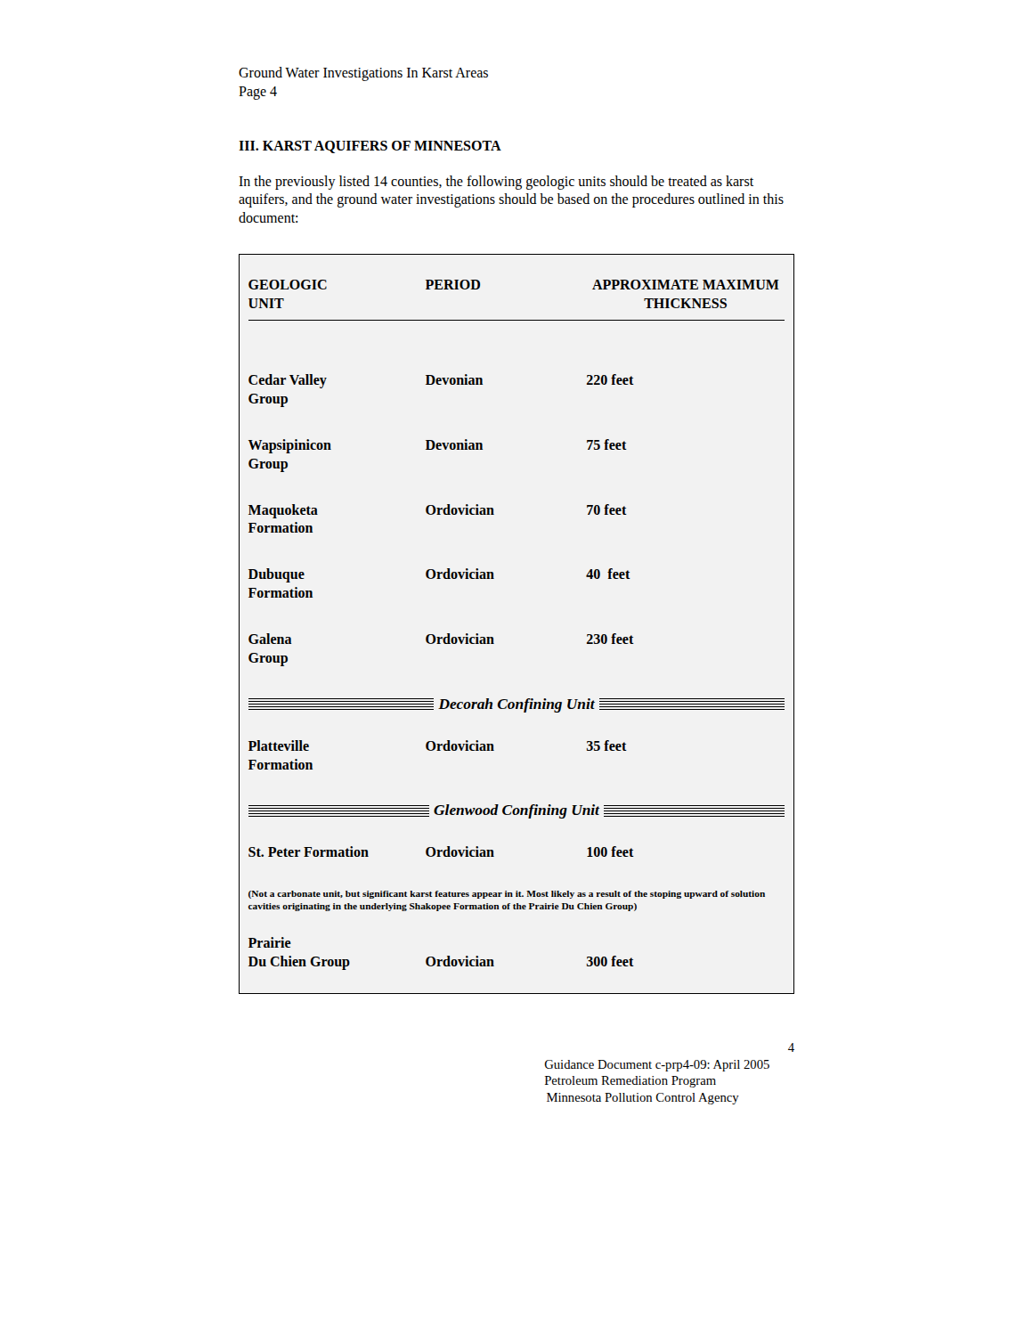Ground Water Investigations In Karst Areas
Page 4
III. KARST AQUIFERS OF MINNESOTA
In the previously listed 14 counties, the following geologic units should be treated as karst aquifers, and the ground water investigations should be based on the procedures outlined in this document:
| GEOLOGIC UNIT | PERIOD | APPROXIMATE MAXIMUM THICKNESS |
| --- | --- | --- |
| Cedar Valley Group | Devonian | 220 feet |
| Wapsipinicon Group | Devonian | 75 feet |
| Maquoketa Formation | Ordovician | 70 feet |
| Dubuque Formation | Ordovician | 40 feet |
| Galena Group | Ordovician | 230 feet |
| Decorah Confining Unit |
| Platteville Formation | Ordovician | 35 feet |
| Glenwood Confining Unit |
| St. Peter Formation | Ordovician | 100 feet |
| (Not a carbonate unit, but significant karst features appear in it. Most likely as a result of the stoping upward of solution cavities originating in the underlying Shakopee Formation of the Prairie Du Chien Group) |
| Prairie Du Chien Group | Ordovician | 300 feet |
4
Guidance Document c-prp4-09: April 2005
Petroleum Remediation Program
Minnesota Pollution Control Agency